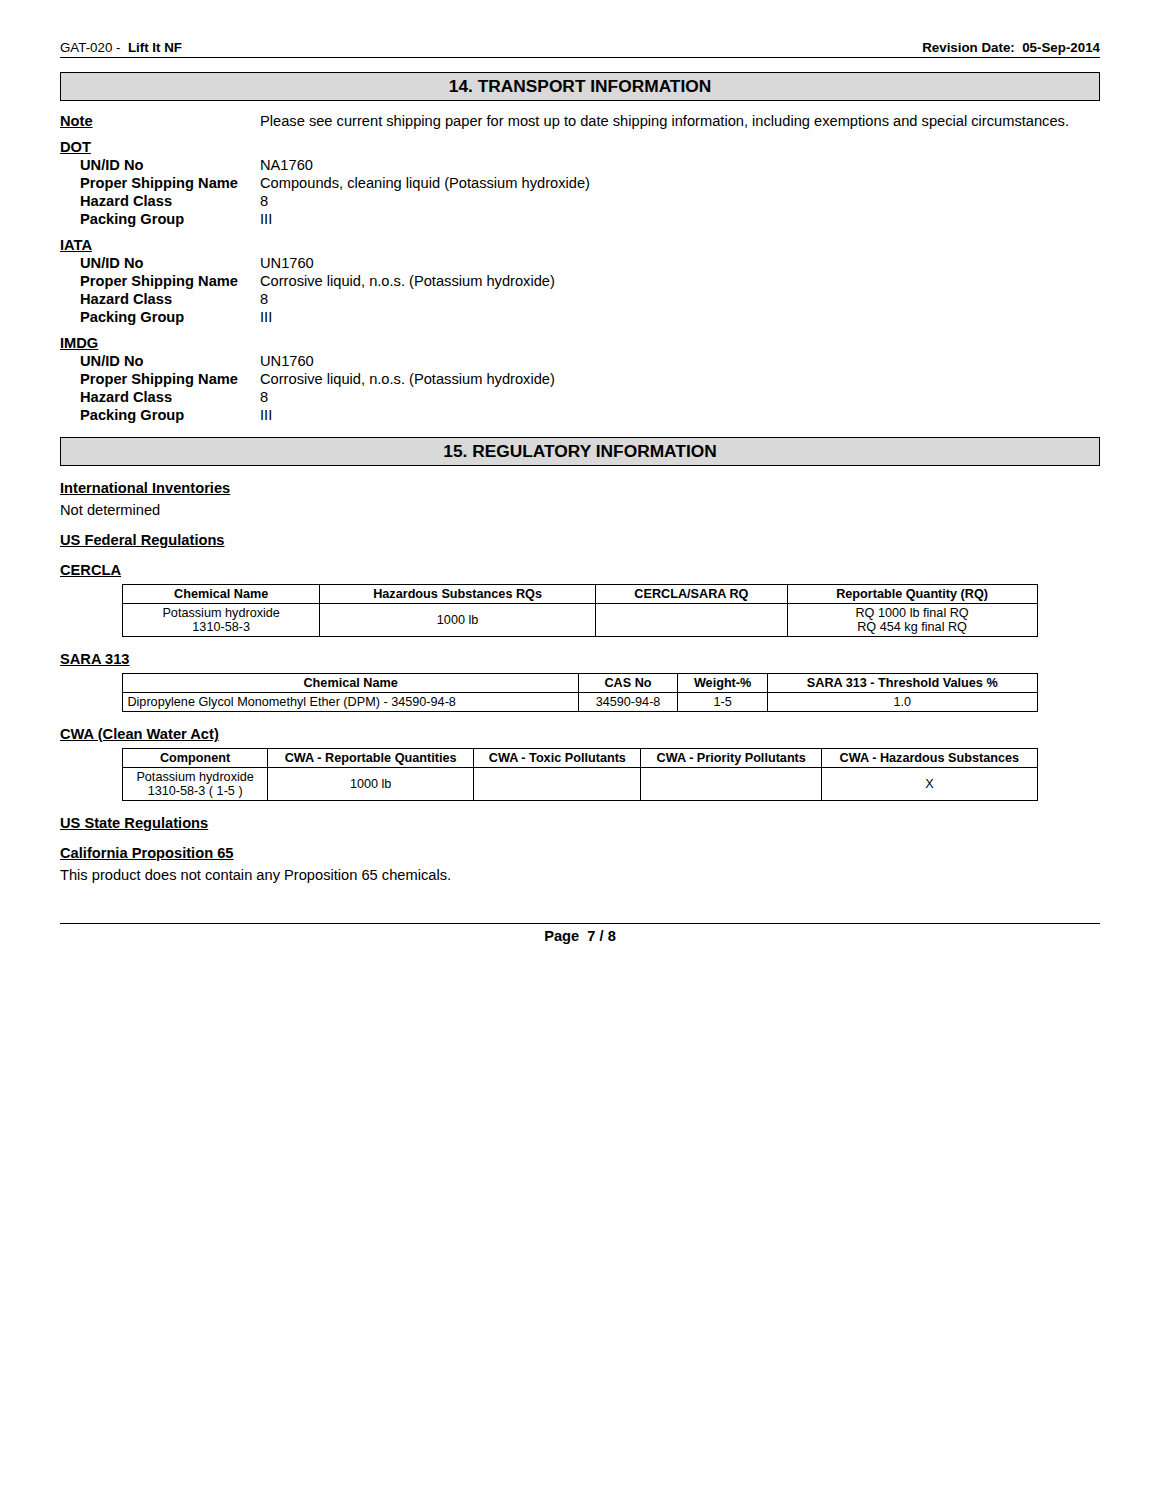GAT-020 - Lift It NF
Revision Date: 05-Sep-2014
14. TRANSPORT INFORMATION
Note
Please see current shipping paper for most up to date shipping information, including exemptions and special circumstances.
DOT
UN/ID No
NA1760
Proper Shipping Name
Compounds, cleaning liquid (Potassium hydroxide)
Hazard Class
8
Packing Group
III
IATA
UN/ID No
UN1760
Proper Shipping Name
Corrosive liquid, n.o.s. (Potassium hydroxide)
Hazard Class
8
Packing Group
III
IMDG
UN/ID No
UN1760
Proper Shipping Name
Corrosive liquid, n.o.s. (Potassium hydroxide)
Hazard Class
8
Packing Group
III
15. REGULATORY INFORMATION
International Inventories
Not determined
US Federal Regulations
CERCLA
| Chemical Name | Hazardous Substances RQs | CERCLA/SARA RQ | Reportable Quantity (RQ) |
| --- | --- | --- | --- |
| Potassium hydroxide 1310-58-3 | 1000 lb | | RQ 1000 lb final RQ RQ 454 kg final RQ |
SARA 313
| Chemical Name | CAS No | Weight-% | SARA 313 - Threshold Values % |
| --- | --- | --- | --- |
| Dipropylene Glycol Monomethyl Ether (DPM) - 34590-94-8 | 34590-94-8 | 1-5 | 1.0 |
CWA (Clean Water Act)
| Component | CWA - Reportable Quantities | CWA - Toxic Pollutants | CWA - Priority Pollutants | CWA - Hazardous Substances |
| --- | --- | --- | --- | --- |
| Potassium hydroxide 1310-58-3 ( 1-5 ) | 1000 lb | | | X |
US State Regulations
California Proposition 65
This product does not contain any Proposition 65 chemicals.
Page 7 / 8